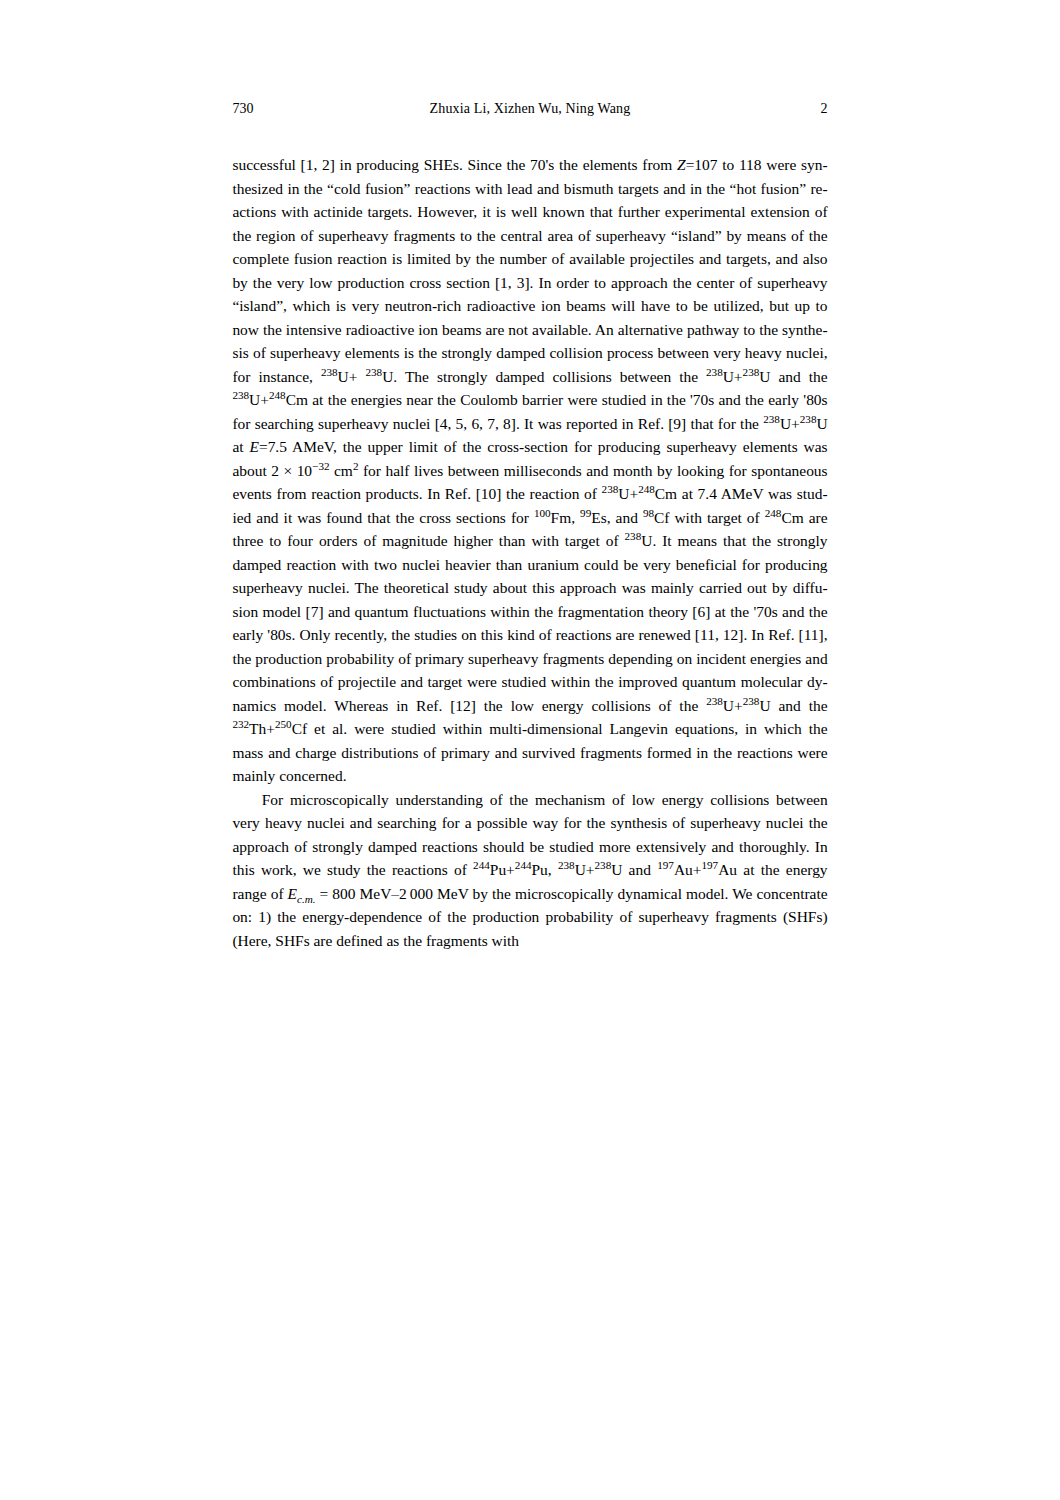730 Zhuxia Li, Xizhen Wu, Ning Wang 2
successful [1, 2] in producing SHEs. Since the 70's the elements from Z=107 to 118 were synthesized in the “cold fusion” reactions with lead and bismuth targets and in the “hot fusion” reactions with actinide targets. However, it is well known that further experimental extension of the region of superheavy fragments to the central area of superheavy “island” by means of the complete fusion reaction is limited by the number of available projectiles and targets, and also by the very low production cross section [1, 3]. In order to approach the center of superheavy “island”, which is very neutron-rich radioactive ion beams will have to be utilized, but up to now the intensive radioactive ion beams are not available. An alternative pathway to the synthesis of superheavy elements is the strongly damped collision process between very heavy nuclei, for instance, 238U+ 238U. The strongly damped collisions between the 238U+238U and the 238U+248Cm at the energies near the Coulomb barrier were studied in the '70s and the early '80s for searching superheavy nuclei [4, 5, 6, 7, 8]. It was reported in Ref. [9] that for the 238U+238U at E=7.5 AMeV, the upper limit of the cross-section for producing superheavy elements was about 2 × 10−32 cm2 for half lives between milliseconds and month by looking for spontaneous events from reaction products. In Ref. [10] the reaction of 238U+248Cm at 7.4 AMeV was studied and it was found that the cross sections for 100Fm, 99Es, and 98Cf with target of 248Cm are three to four orders of magnitude higher than with target of 238U. It means that the strongly damped reaction with two nuclei heavier than uranium could be very beneficial for producing superheavy nuclei. The theoretical study about this approach was mainly carried out by diffusion model [7] and quantum fluctuations within the fragmentation theory [6] at the '70s and the early '80s. Only recently, the studies on this kind of reactions are renewed [11, 12]. In Ref. [11], the production probability of primary superheavy fragments depending on incident energies and combinations of projectile and target were studied within the improved quantum molecular dynamics model. Whereas in Ref. [12] the low energy collisions of the 238U+238U and the 232Th+250Cf et al. were studied within multi-dimensional Langevin equations, in which the mass and charge distributions of primary and survived fragments formed in the reactions were mainly concerned.
For microscopically understanding of the mechanism of low energy collisions between very heavy nuclei and searching for a possible way for the synthesis of superheavy nuclei the approach of strongly damped reactions should be studied more extensively and thoroughly. In this work, we study the reactions of 244Pu+244Pu, 238U+238U and 197Au+197Au at the energy range of Ec.m. = 800 MeV–2 000 MeV by the microscopically dynamical model. We concentrate on: 1) the energy-dependence of the production probability of superheavy fragments (SHFs) (Here, SHFs are defined as the fragments with